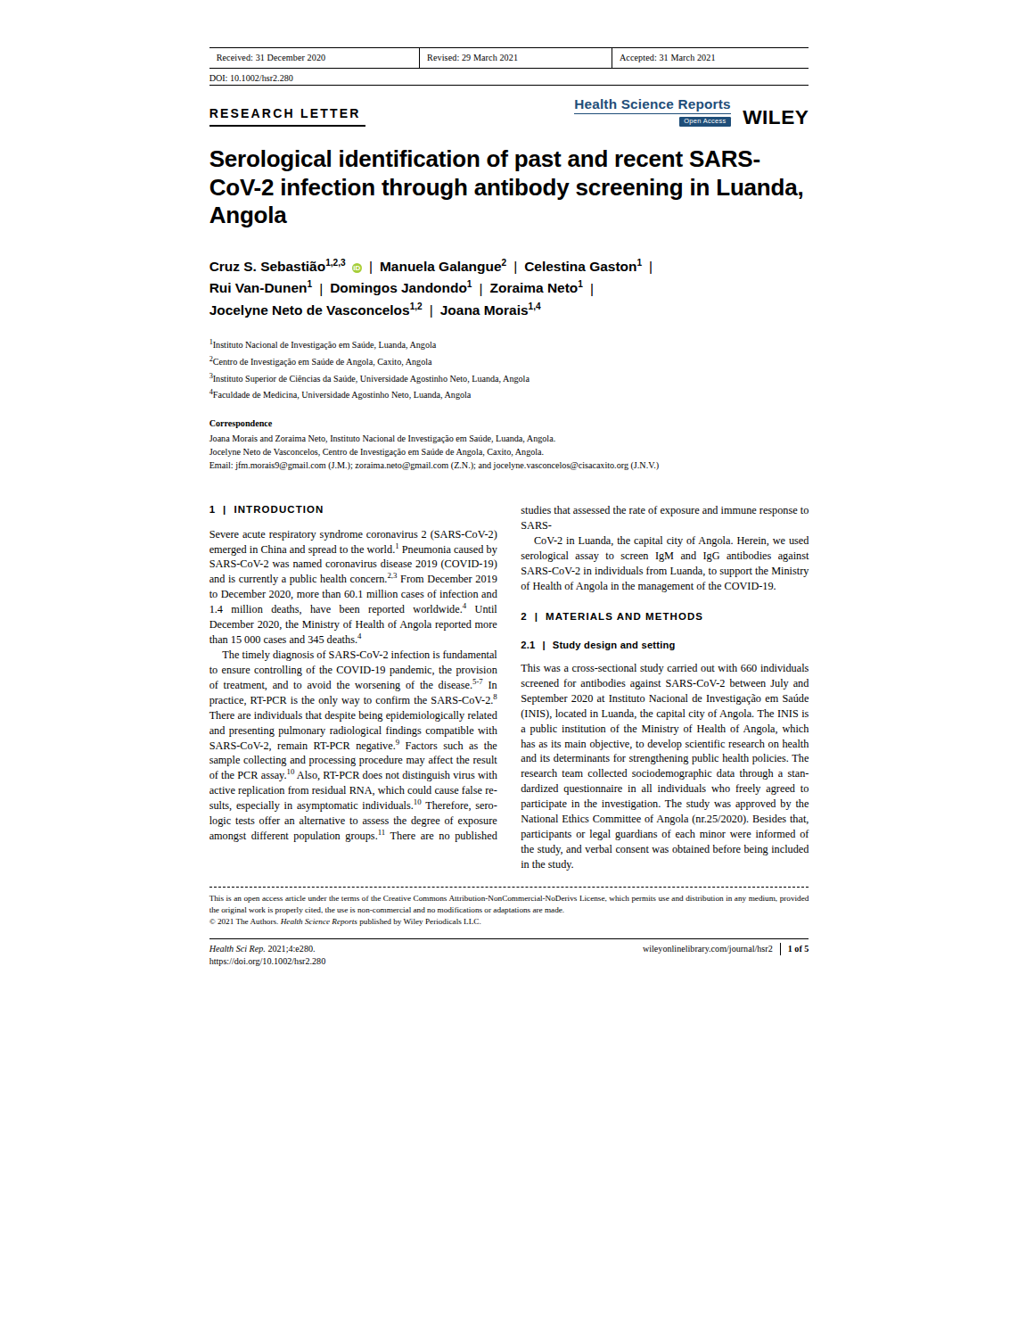Received: 31 December 2020
Revised: 29 March 2021
Accepted: 31 March 2021
DOI: 10.1002/hsr2.280
RESEARCH LETTER
Health Science Reports
Open Access
WILEY
Serological identification of past and recent SARS-CoV-2 infection through antibody screening in Luanda, Angola
Cruz S. Sebastião1,2,3 iD|Manuela Galangue2|Celestina Gaston1|
Rui Van-Dunen1|Domingos Jandondo1|Zoraima Neto1|
Jocelyne Neto de Vasconcelos1,2|Joana Morais1,4
1Instituto Nacional de Investigação em Saúde, Luanda, Angola
2Centro de Investigação em Saúde de Angola, Caxito, Angola
3Instituto Superior de Ciências da Saúde, Universidade Agostinho Neto, Luanda, Angola
4Faculdade de Medicina, Universidade Agostinho Neto, Luanda, Angola
Correspondence Joana Morais and Zoraima Neto, Instituto Nacional de Investigação em Saúde, Luanda, Angola.
Jocelyne Neto de Vasconcelos, Centro de Investigação em Saúde de Angola, Caxito, Angola.
Email: jfm.morais9@gmail.com (J.M.); zoraima.neto@gmail.com (Z.N.); and jocelyne.vasconcelos@cisacaxito.org (J.N.V.)
1|INTRODUCTION
Severe acute respiratory syndrome coronavirus 2 (SARS-CoV-2) emerged in China and spread to the world.1 Pneumonia caused by SARS-CoV-2 was named coronavirus disease 2019 (COVID-19) and is currently a public health concern.2,3 From December 2019 to December 2020, more than 60.1 million cases of infection and 1.4 million deaths, have been reported worldwide.4 Until December 2020, the Ministry of Health of Angola reported more than 15 000 cases and 345 deaths.4
The timely diagnosis of SARS-CoV-2 infection is fundamental to ensure controlling of the COVID-19 pandemic, the provision of treatment, and to avoid the worsening of the disease.5-7 In practice, RT-PCR is the only way to confirm the SARS-CoV-2.8 There are individuals that despite being epidemiologically related and presenting pulmonary radiological findings compatible with SARS-CoV-2, remain RT-PCR negative.9 Factors such as the sample collecting and processing procedure may affect the result of the PCR assay.10 Also, RT-PCR does not distinguish virus with active replication from residual RNA, which could cause false results, especially in asymptomatic individuals.10 Therefore, serologic tests offer an alternative to assess the degree of exposure amongst different population groups.11 There are no published studies that assessed the rate of exposure and immune response to SARS-
CoV-2 in Luanda, the capital city of Angola. Herein, we used serological assay to screen IgM and IgG antibodies against SARS-CoV-2 in individuals from Luanda, to support the Ministry of Health of Angola in the management of the COVID-19.
2|MATERIALS AND METHODS
2.1|Study design and setting
This was a cross-sectional study carried out with 660 individuals screened for antibodies against SARS-CoV-2 between July and September 2020 at Instituto Nacional de Investigação em Saúde (INIS), located in Luanda, the capital city of Angola. The INIS is a public institution of the Ministry of Health of Angola, which has as its main objective, to develop scientific research on health and its determinants for strengthening public health policies. The research team collected sociodemographic data through a standardized questionnaire in all individuals who freely agreed to participate in the investigation. The study was approved by the National Ethics Committee of Angola (nr.25/2020). Besides that, participants or legal guardians of each minor were informed of the study, and verbal consent was obtained before being included in the study.
This is an open access article under the terms of the Creative Commons Attribution-NonCommercial-NoDerivs License, which permits use and distribution in any medium, provided the original work is properly cited, the use is non-commercial and no modifications or adaptations are made.
© 2021 The Authors. Health Science Reports published by Wiley Periodicals LLC.
Health Sci Rep. 2021;4:e280.
https://doi.org/10.1002/hsr2.280
wileyonlinelibrary.com/journal/hsr2 1 of 5